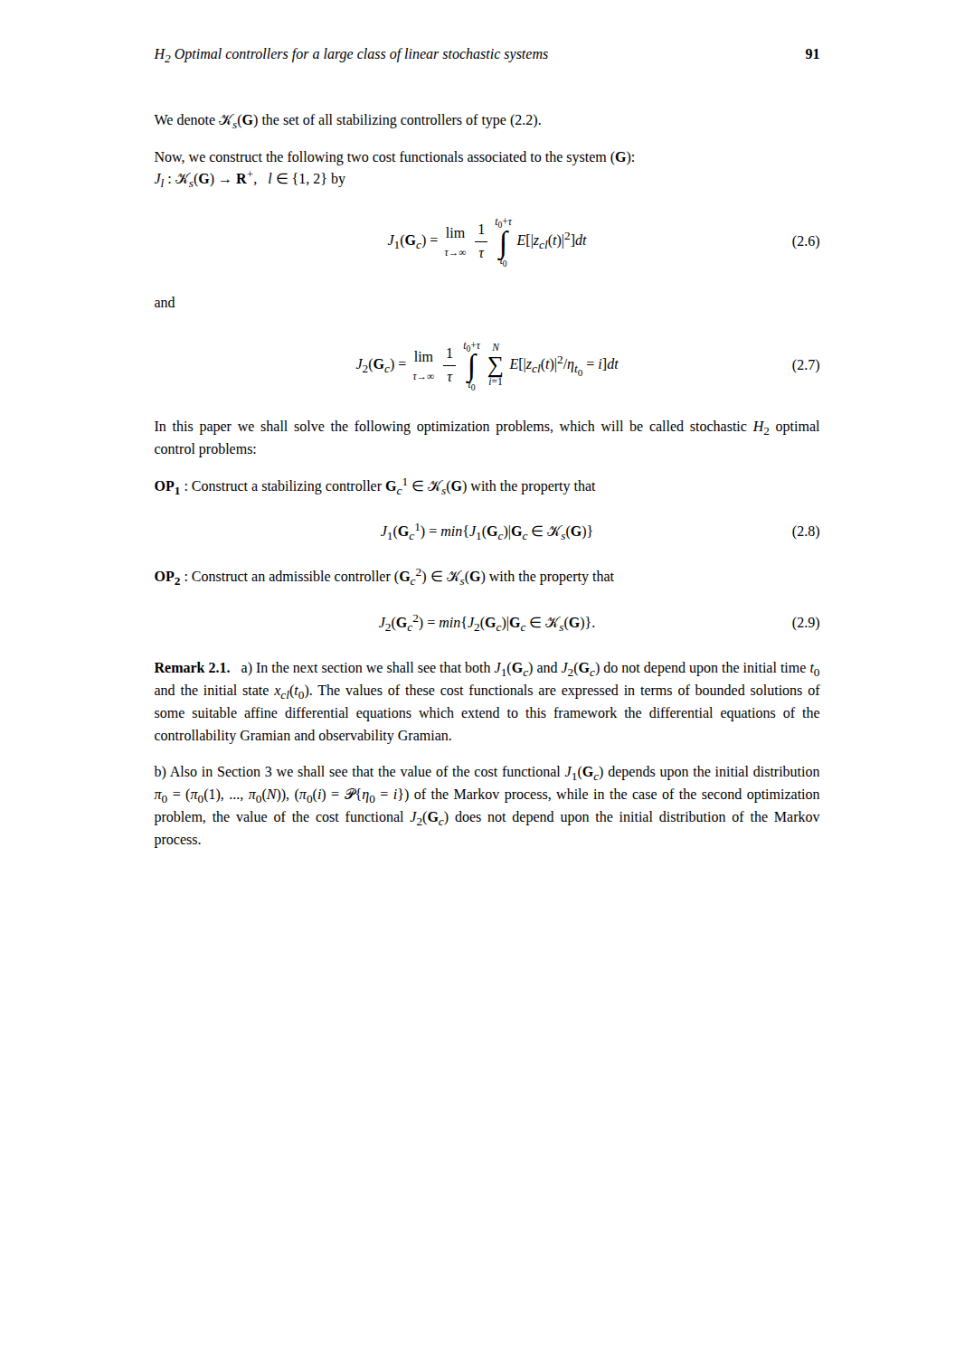H2 Optimal controllers for a large class of linear stochastic systems 91
We denote 𝒦s(G) the set of all stabilizing controllers of type (2.2).
Now, we construct the following two cost functionals associated to the system (G):
Jl : 𝒦s(G) → R+, l ∈ {1, 2} by
J1(Gc) = lim τ→∞ 1 τ t0+τ∫t0 E[|zcl(t)|2]dt (2.6)
and
J2(Gc) = lim τ→∞ 1 τ t0+τ∫t0 N∑i=1 E[|zcl(t)|2/ηt0 = i]dt (2.7)
In this paper we shall solve the following optimization problems, which will be called stochastic H2 optimal control problems:
OP1 : Construct a stabilizing controller Gc1 ∈ 𝒦s(G) with the property that
J1(Gc1) = min{J1(Gc)|Gc ∈ 𝒦s(G)} (2.8)
OP2 : Construct an admissible controller (Gc2) ∈ 𝒦s(G) with the property that
J2(Gc2) = min{J2(Gc)|Gc ∈ 𝒦s(G)}. (2.9)
Remark 2.1. a) In the next section we shall see that both J1(Gc) and J2(Gc) do not depend upon the initial time t0 and the initial state xcl(t0). The values of these cost functionals are expressed in terms of bounded solutions of some suitable affine differential equations which extend to this framework the differential equations of the controllability Gramian and observability Gramian.
b) Also in Section 3 we shall see that the value of the cost functional J1(Gc) depends upon the initial distribution π0 = (π0(1), ..., π0(N)), (π0(i) = 𝒫{η0 = i}) of the Markov process, while in the case of the second optimization problem, the value of the cost functional J2(Gc) does not depend upon the initial distribution of the Markov process.